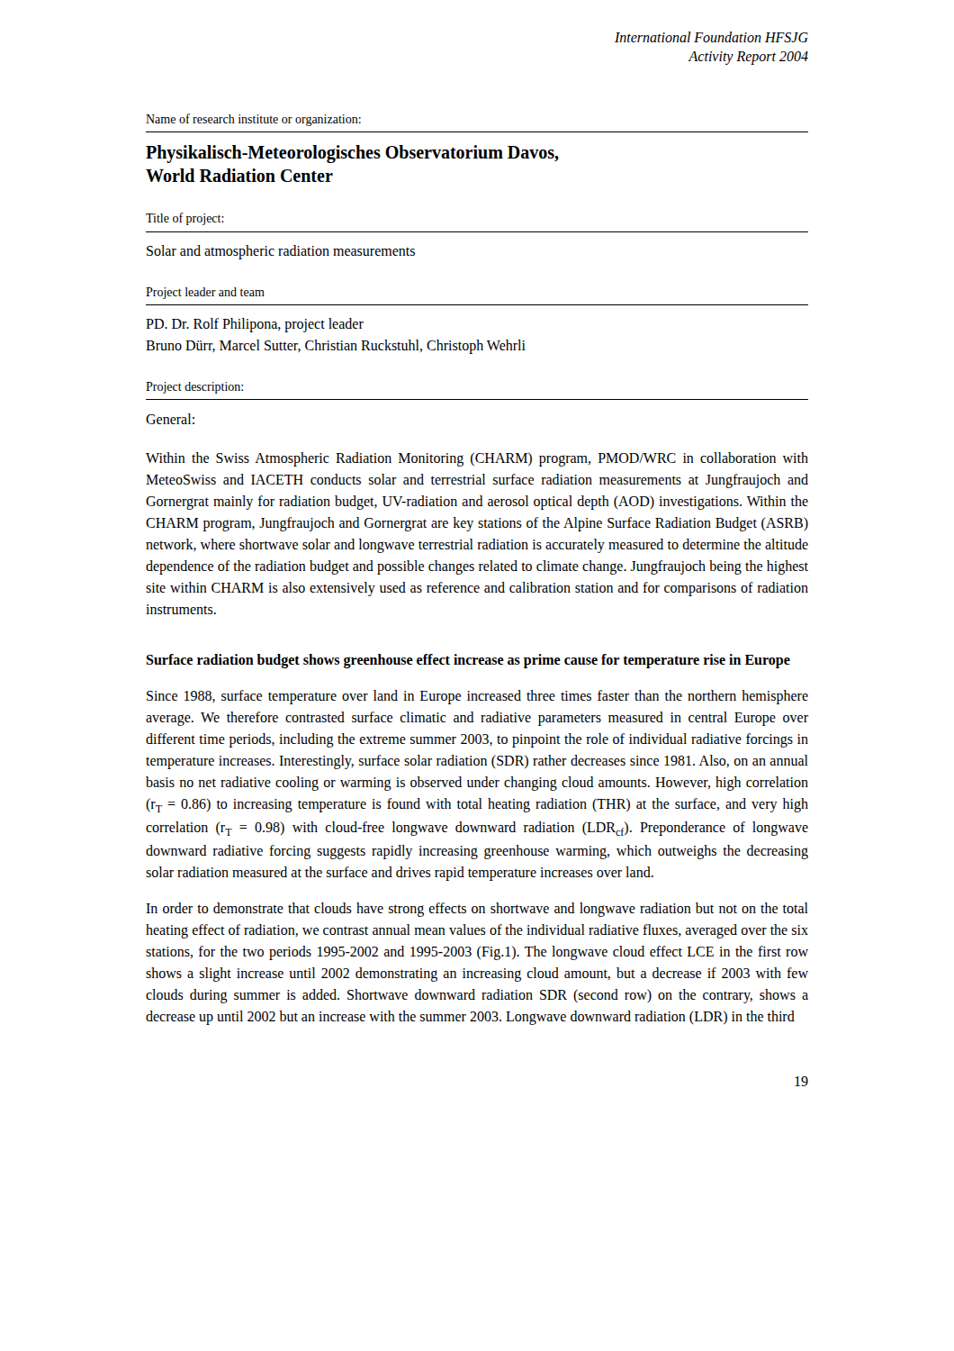International Foundation HFSJG
Activity Report 2004
Name of research institute or organization:
Physikalisch-Meteorologisches Observatorium Davos,
World Radiation Center
Title of project:
Solar and atmospheric radiation measurements
Project leader and team
PD. Dr. Rolf Philipona, project leader
Bruno Dürr, Marcel Sutter, Christian Ruckstuhl, Christoph Wehrli
Project description:
General:
Within the Swiss Atmospheric Radiation Monitoring (CHARM) program, PMOD/WRC in collaboration with MeteoSwiss and IACETH conducts solar and terrestrial surface radiation measurements at Jungfraujoch and Gornergrat mainly for radiation budget, UV-radiation and aerosol optical depth (AOD) investigations. Within the CHARM program, Jungfraujoch and Gornergrat are key stations of the Alpine Surface Radiation Budget (ASRB) network, where shortwave solar and longwave terrestrial radiation is accurately measured to determine the altitude dependence of the radiation budget and possible changes related to climate change. Jungfraujoch being the highest site within CHARM is also extensively used as reference and calibration station and for comparisons of radiation instruments.
Surface radiation budget shows greenhouse effect increase as prime cause for temperature rise in Europe
Since 1988, surface temperature over land in Europe increased three times faster than the northern hemisphere average. We therefore contrasted surface climatic and radiative parameters measured in central Europe over different time periods, including the extreme summer 2003, to pinpoint the role of individual radiative forcings in temperature increases. Interestingly, surface solar radiation (SDR) rather decreases since 1981. Also, on an annual basis no net radiative cooling or warming is observed under changing cloud amounts. However, high correlation (rT = 0.86) to increasing temperature is found with total heating radiation (THR) at the surface, and very high correlation (rT = 0.98) with cloud-free longwave downward radiation (LDRcf). Preponderance of longwave downward radiative forcing suggests rapidly increasing greenhouse warming, which outweighs the decreasing solar radiation measured at the surface and drives rapid temperature increases over land.
In order to demonstrate that clouds have strong effects on shortwave and longwave radiation but not on the total heating effect of radiation, we contrast annual mean values of the individual radiative fluxes, averaged over the six stations, for the two periods 1995-2002 and 1995-2003 (Fig.1). The longwave cloud effect LCE in the first row shows a slight increase until 2002 demonstrating an increasing cloud amount, but a decrease if 2003 with few clouds during summer is added. Shortwave downward radiation SDR (second row) on the contrary, shows a decrease up until 2002 but an increase with the summer 2003. Longwave downward radiation (LDR) in the third
19